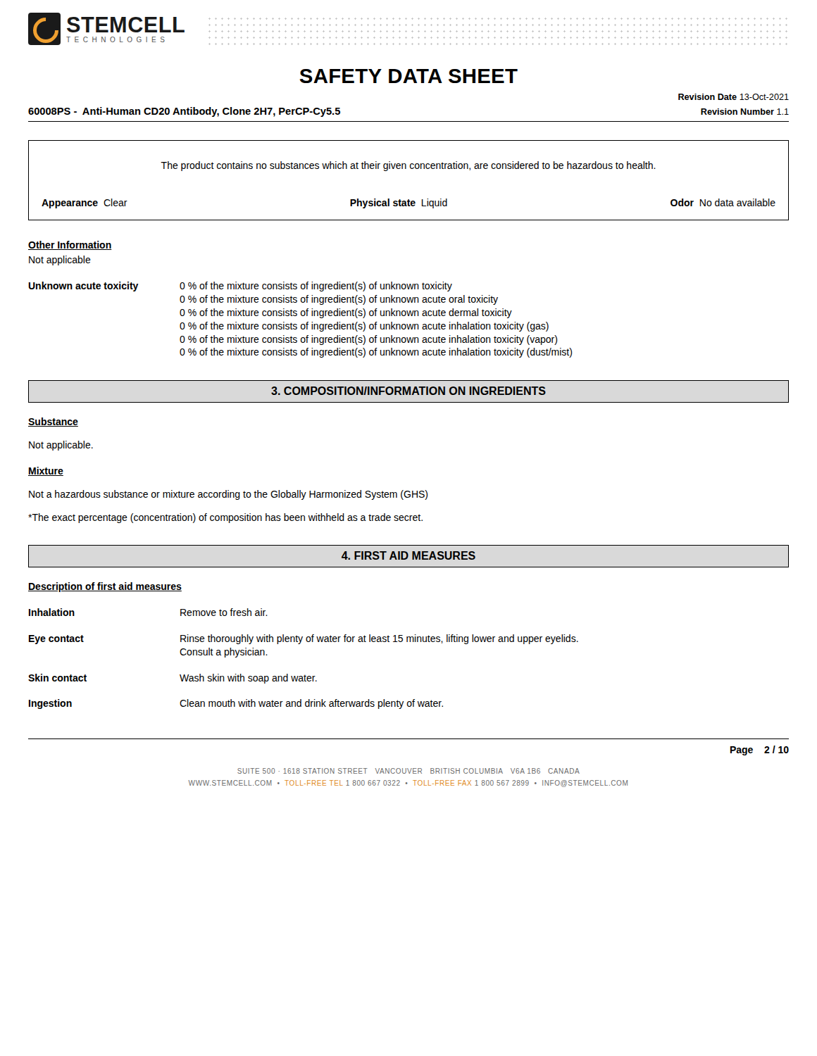STEMCELL
TECHNOLOGIES
SAFETY DATA SHEET
Revision Date 13-Oct-2021
60008PS - Anti-Human CD20 Antibody, Clone 2H7, PerCP-Cy5.5
Revision Number 1.1
The product contains no substances which at their given concentration, are considered to be hazardous to health.
Appearance Clear
Physical state Liquid
Odor No data available
Other Information
Not applicable
Unknown acute toxicity 0 % of the mixture consists of ingredient(s) of unknown toxicity
0 % of the mixture consists of ingredient(s) of unknown acute oral toxicity
0 % of the mixture consists of ingredient(s) of unknown acute dermal toxicity
0 % of the mixture consists of ingredient(s) of unknown acute inhalation toxicity (gas)
0 % of the mixture consists of ingredient(s) of unknown acute inhalation toxicity (vapor)
0 % of the mixture consists of ingredient(s) of unknown acute inhalation toxicity (dust/mist)
3. COMPOSITION/INFORMATION ON INGREDIENTS
Substance
Not applicable.
Mixture
Not a hazardous substance or mixture according to the Globally Harmonized System (GHS)
*The exact percentage (concentration) of composition has been withheld as a trade secret.
4. FIRST AID MEASURES
Description of first aid measures
Inhalation
Remove to fresh air.
Eye contact
Rinse thoroughly with plenty of water for at least 15 minutes, lifting lower and upper eyelids.
Consult a physician.
Skin contact
Wash skin with soap and water.
Ingestion
Clean mouth with water and drink afterwards plenty of water.
Page 2 / 10
SUITE 500 · 1618 STATION STREET VANCOUVER BRITISH COLUMBIA V6A 1B6 CANADA
WWW.STEMCELL.COM • TOLL-FREE TEL 1 800 667 0322 • TOLL-FREE FAX 1 800 567 2899 • INFO@STEMCELL.COM